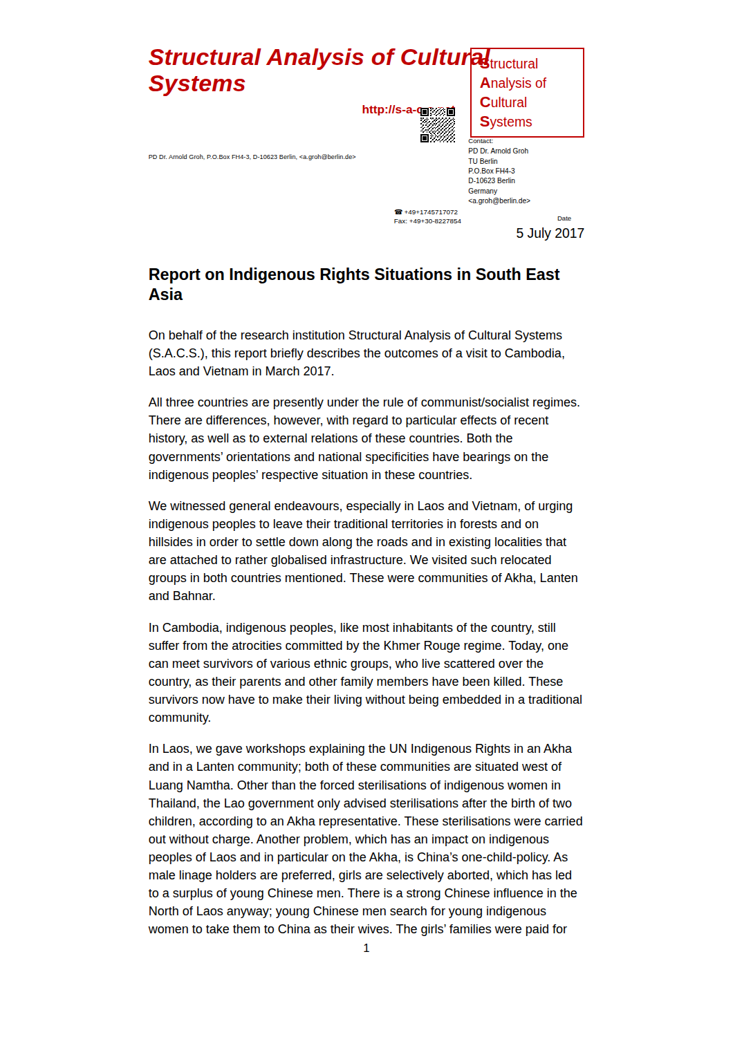Structural
Analysis of
Cultural
Systems
Structural Analysis of Cultural Systems
http://s-a-c-s.net
PD Dr. Arnold Groh, P.O.Box FH4-3, D-10623 Berlin, <a.groh@berlin.de>
Contact:
PD Dr. Arnold Groh
TU Berlin
P.O.Box FH4-3
D-10623 Berlin
Germany
<a.groh@berlin.de>
☎ +49+1745717072
Fax: +49+30-8227854
Date
5 July 2017
Report on Indigenous Rights Situations in South East Asia
On behalf of the research institution Structural Analysis of Cultural Systems (S.A.C.S.), this report briefly describes the outcomes of a visit to Cambodia, Laos and Vietnam in March 2017.
All three countries are presently under the rule of communist/socialist regimes. There are differences, however, with regard to particular effects of recent history, as well as to external relations of these countries. Both the governments’ orientations and natio­nal specificities have bearings on the indigenous peoples’ respective situation in these countries.
We witnessed general endeavours, especially in Laos and Vietnam, of urging indige­nous peoples to leave their traditional territories in forests and on hillsides in order to settle down along the roads and in existing localities that are attached to rather glob­alised infrastructure. We visited such relocated groups in both countries mentioned. These were communities of Akha, Lanten and Bahnar.
In Cambodia, indigenous peoples, like most inhabitants of the country, still suffer from the atrocities committed by the Khmer Rouge regime. Today, one can meet survivors of various ethnic groups, who live scattered over the country, as their parents and other family members have been killed. These survivors now have to make their living without being embedded in a traditional community.
In Laos, we gave workshops explaining the UN Indigenous Rights in an Akha and in a Lanten community; both of these communities are situated west of Luang Namtha. Other than the forced sterilisations of indigenous women in Thailand, the Lao govern­ment only advised sterilisations after the birth of two children, according to an Akha representative. These sterilisations were carried out without charge. Another problem, which has an impact on indigenous peoples of Laos and in particular on the Akha, is China’s one-child-policy. As male linage holders are preferred, girls are selectively aborted, which has led to a surplus of young Chinese men. There is a strong Chinese influence in the North of Laos anyway; young Chinese men search for young indige­nous women to take them to China as their wives. The girls’ families were paid for
1